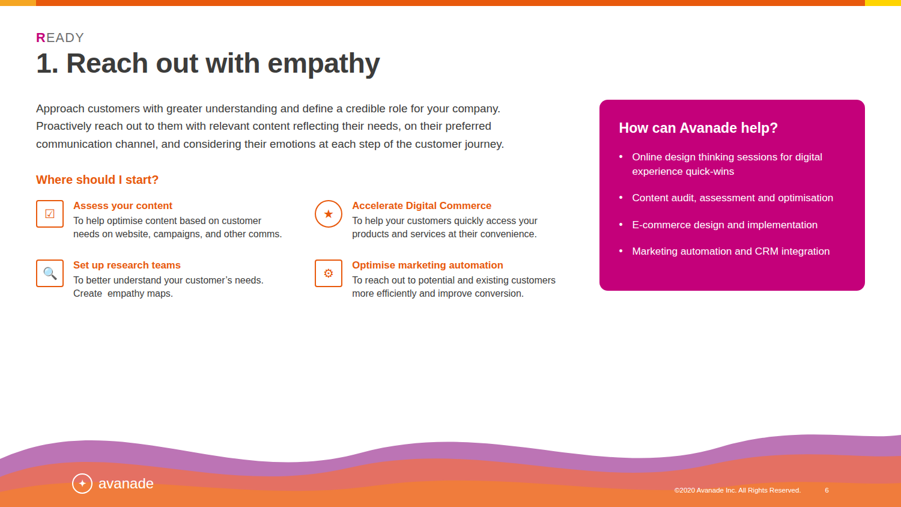READY
1. Reach out with empathy
Approach customers with greater understanding and define a credible role for your company. Proactively reach out to them with relevant content reflecting their needs, on their preferred communication channel, and considering their emotions at each step of the customer journey.
Where should I start?
☑
Assess your content
To help optimise content based on customer needs on website, campaigns, and other comms.
★
Accelerate Digital Commerce
To help your customers quickly access your products and services at their convenience.
🔍
Set up research teams
To better understand your customer’s needs.
Create empathy maps.
⚙
Optimise marketing automation
To reach out to potential and existing customers more efficiently and improve conversion.
How can Avanade help?
Online design thinking sessions for digital experience quick-wins
Content audit, assessment and optimisation
E-commerce design and implementation
Marketing automation and CRM integration
✦ avanade
©2020 Avanade Inc. All Rights Reserved. 6